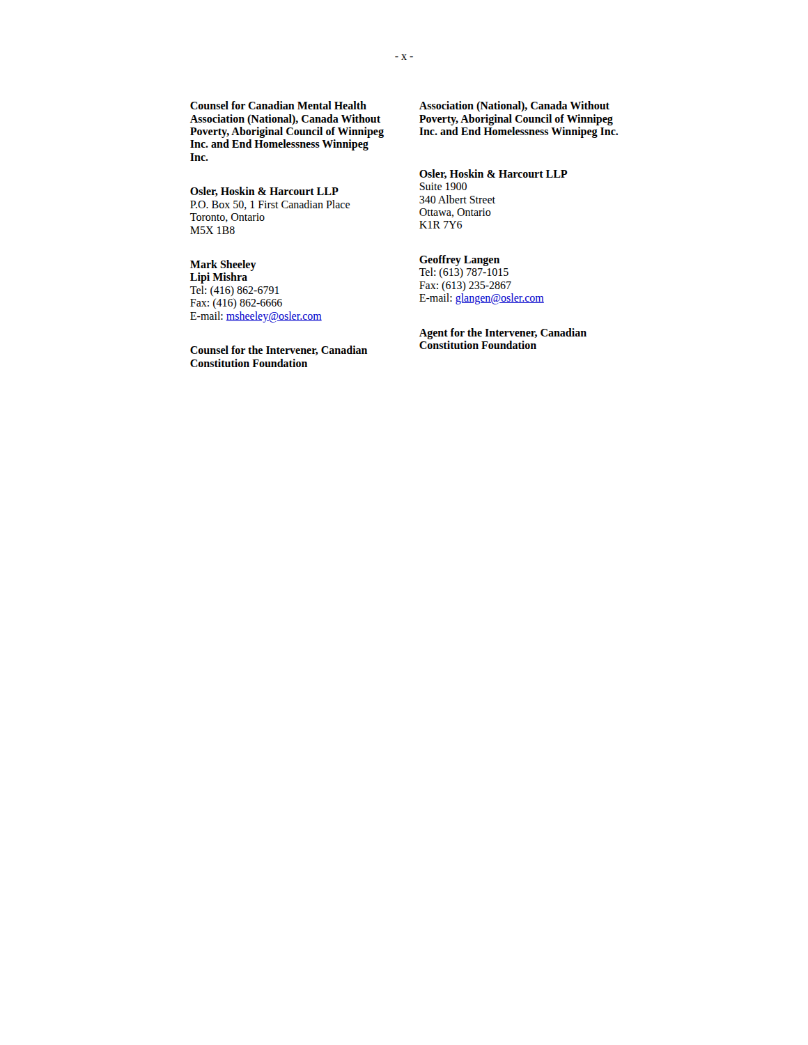- x -
Counsel for Canadian Mental Health
Association (National), Canada Without
Poverty, Aboriginal Council of Winnipeg
Inc. and End Homelessness Winnipeg Inc.
Osler, Hoskin & Harcourt LLP
P.O. Box 50, 1 First Canadian Place
Toronto, Ontario
M5X 1B8
Mark Sheeley
Lipi Mishra
Tel: (416) 862-6791
Fax: (416) 862-6666
E-mail: msheeley@osler.com
Counsel for the Intervener, Canadian
Constitution Foundation
Association (National), Canada Without
Poverty, Aboriginal Council of Winnipeg
Inc. and End Homelessness Winnipeg Inc.
Osler, Hoskin & Harcourt LLP
Suite 1900
340 Albert Street
Ottawa, Ontario
K1R 7Y6
Geoffrey Langen
Tel: (613) 787-1015
Fax: (613) 235-2867
E-mail: glangen@osler.com
Agent for the Intervener, Canadian
Constitution Foundation